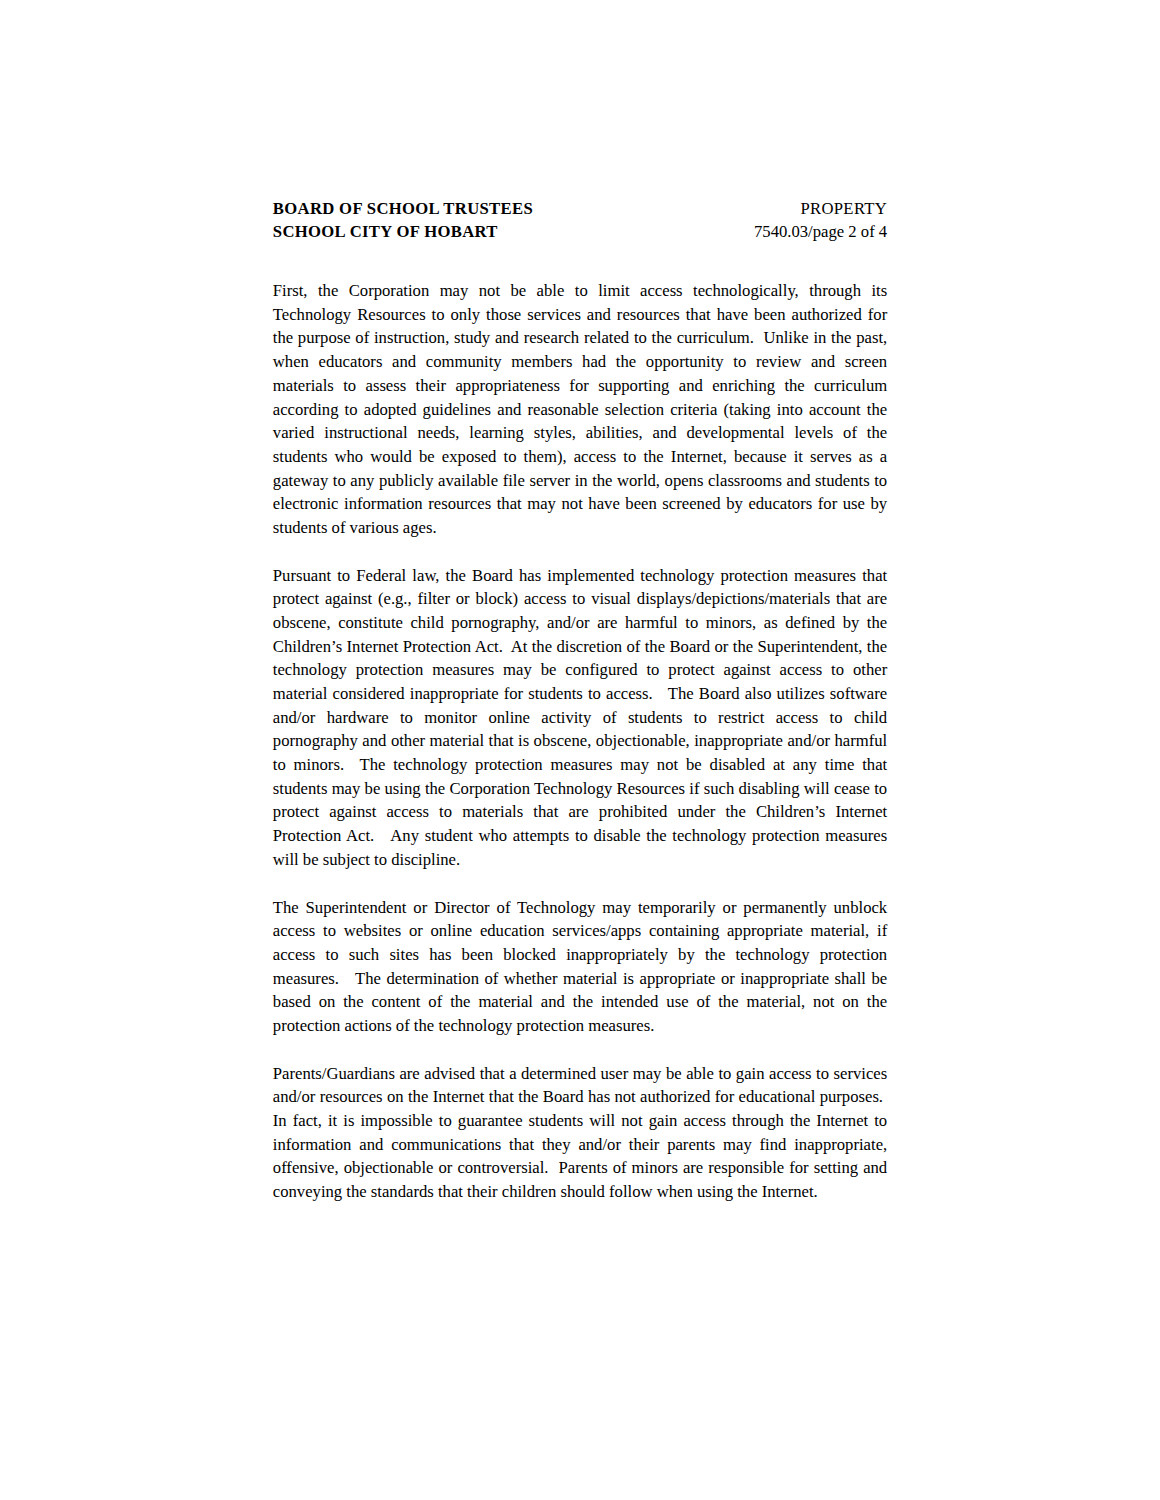| BOARD OF SCHOOL TRUSTEES | PROPERTY |
| SCHOOL CITY OF HOBART | 7540.03/page 2 of 4 |
First, the Corporation may not be able to limit access technologically, through its Technology Resources to only those services and resources that have been authorized for the purpose of instruction, study and research related to the curriculum. Unlike in the past, when educators and community members had the opportunity to review and screen materials to assess their appropriateness for supporting and enriching the curriculum according to adopted guidelines and reasonable selection criteria (taking into account the varied instructional needs, learning styles, abilities, and developmental levels of the students who would be exposed to them), access to the Internet, because it serves as a gateway to any publicly available file server in the world, opens classrooms and students to electronic information resources that may not have been screened by educators for use by students of various ages.
Pursuant to Federal law, the Board has implemented technology protection measures that protect against (e.g., filter or block) access to visual displays/depictions/materials that are obscene, constitute child pornography, and/or are harmful to minors, as defined by the Children’s Internet Protection Act. At the discretion of the Board or the Superintendent, the technology protection measures may be configured to protect against access to other material considered inappropriate for students to access. The Board also utilizes software and/or hardware to monitor online activity of students to restrict access to child pornography and other material that is obscene, objectionable, inappropriate and/or harmful to minors. The technology protection measures may not be disabled at any time that students may be using the Corporation Technology Resources if such disabling will cease to protect against access to materials that are prohibited under the Children’s Internet Protection Act. Any student who attempts to disable the technology protection measures will be subject to discipline.
The Superintendent or Director of Technology may temporarily or permanently unblock access to websites or online education services/apps containing appropriate material, if access to such sites has been blocked inappropriately by the technology protection measures. The determination of whether material is appropriate or inappropriate shall be based on the content of the material and the intended use of the material, not on the protection actions of the technology protection measures.
Parents/Guardians are advised that a determined user may be able to gain access to services and/or resources on the Internet that the Board has not authorized for educational purposes. In fact, it is impossible to guarantee students will not gain access through the Internet to information and communications that they and/or their parents may find inappropriate, offensive, objectionable or controversial. Parents of minors are responsible for setting and conveying the standards that their children should follow when using the Internet.